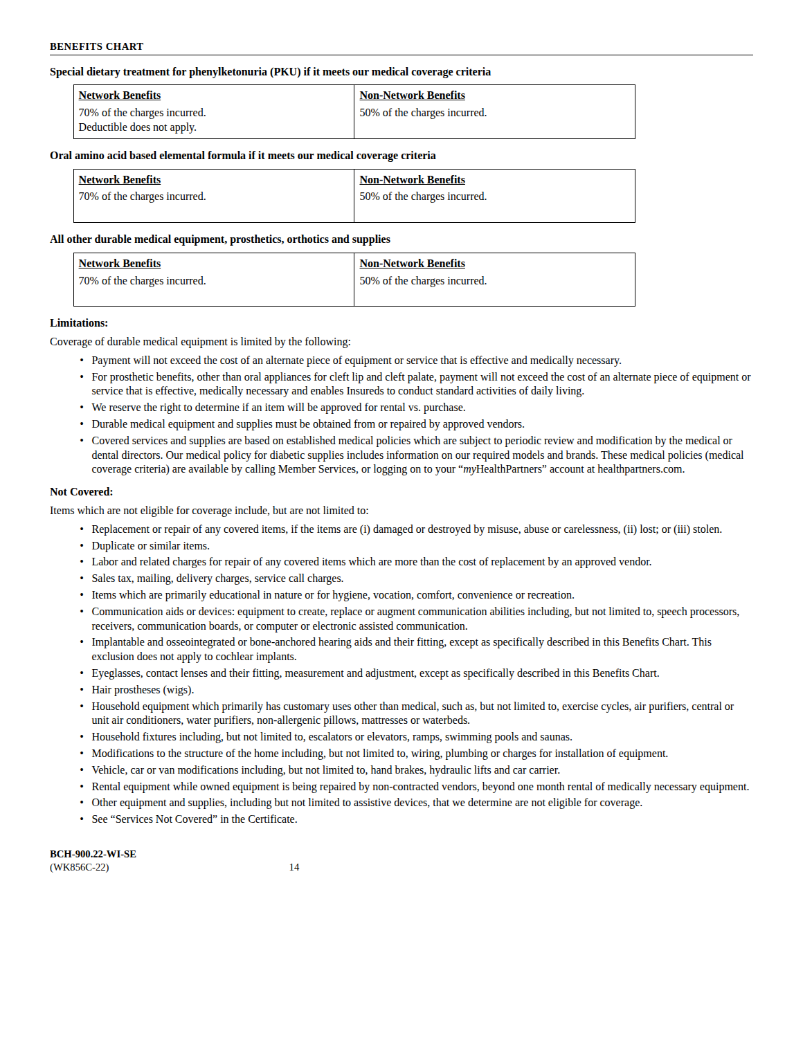BENEFITS CHART
Special dietary treatment for phenylketonuria (PKU) if it meets our medical coverage criteria
| Network Benefits | Non-Network Benefits |
| 70% of the charges incurred. Deductible does not apply. | 50% of the charges incurred. |
Oral amino acid based elemental formula if it meets our medical coverage criteria
| Network Benefits | Non-Network Benefits |
| 70% of the charges incurred. | 50% of the charges incurred. |
All other durable medical equipment, prosthetics, orthotics and supplies
| Network Benefits | Non-Network Benefits |
| 70% of the charges incurred. | 50% of the charges incurred. |
Limitations:
Coverage of durable medical equipment is limited by the following:
Payment will not exceed the cost of an alternate piece of equipment or service that is effective and medically necessary.
For prosthetic benefits, other than oral appliances for cleft lip and cleft palate, payment will not exceed the cost of an alternate piece of equipment or service that is effective, medically necessary and enables Insureds to conduct standard activities of daily living.
We reserve the right to determine if an item will be approved for rental vs. purchase.
Durable medical equipment and supplies must be obtained from or repaired by approved vendors.
Covered services and supplies are based on established medical policies which are subject to periodic review and modification by the medical or dental directors. Our medical policy for diabetic supplies includes information on our required models and brands. These medical policies (medical coverage criteria) are available by calling Member Services, or logging on to your “my HealthPartners” account at healthpartners.com.
Not Covered:
Items which are not eligible for coverage include, but are not limited to:
Replacement or repair of any covered items, if the items are (i) damaged or destroyed by misuse, abuse or carelessness, (ii) lost; or (iii) stolen.
Duplicate or similar items.
Labor and related charges for repair of any covered items which are more than the cost of replacement by an approved vendor.
Sales tax, mailing, delivery charges, service call charges.
Items which are primarily educational in nature or for hygiene, vocation, comfort, convenience or recreation.
Communication aids or devices: equipment to create, replace or augment communication abilities including, but not limited to, speech processors, receivers, communication boards, or computer or electronic assisted communication.
Implantable and osseointegrated or bone-anchored hearing aids and their fitting, except as specifically described in this Benefits Chart. This exclusion does not apply to cochlear implants.
Eyeglasses, contact lenses and their fitting, measurement and adjustment, except as specifically described in this Benefits Chart.
Hair prostheses (wigs).
Household equipment which primarily has customary uses other than medical, such as, but not limited to, exercise cycles, air purifiers, central or unit air conditioners, water purifiers, non-allergenic pillows, mattresses or waterbeds.
Household fixtures including, but not limited to, escalators or elevators, ramps, swimming pools and saunas.
Modifications to the structure of the home including, but not limited to, wiring, plumbing or charges for installation of equipment.
Vehicle, car or van modifications including, but not limited to, hand brakes, hydraulic lifts and car carrier.
Rental equipment while owned equipment is being repaired by non-contracted vendors, beyond one month rental of medically necessary equipment.
Other equipment and supplies, including but not limited to assistive devices, that we determine are not eligible for coverage.
See “Services Not Covered” in the Certificate.
BCH-900.22-WI-SE
(WK856C-22)14